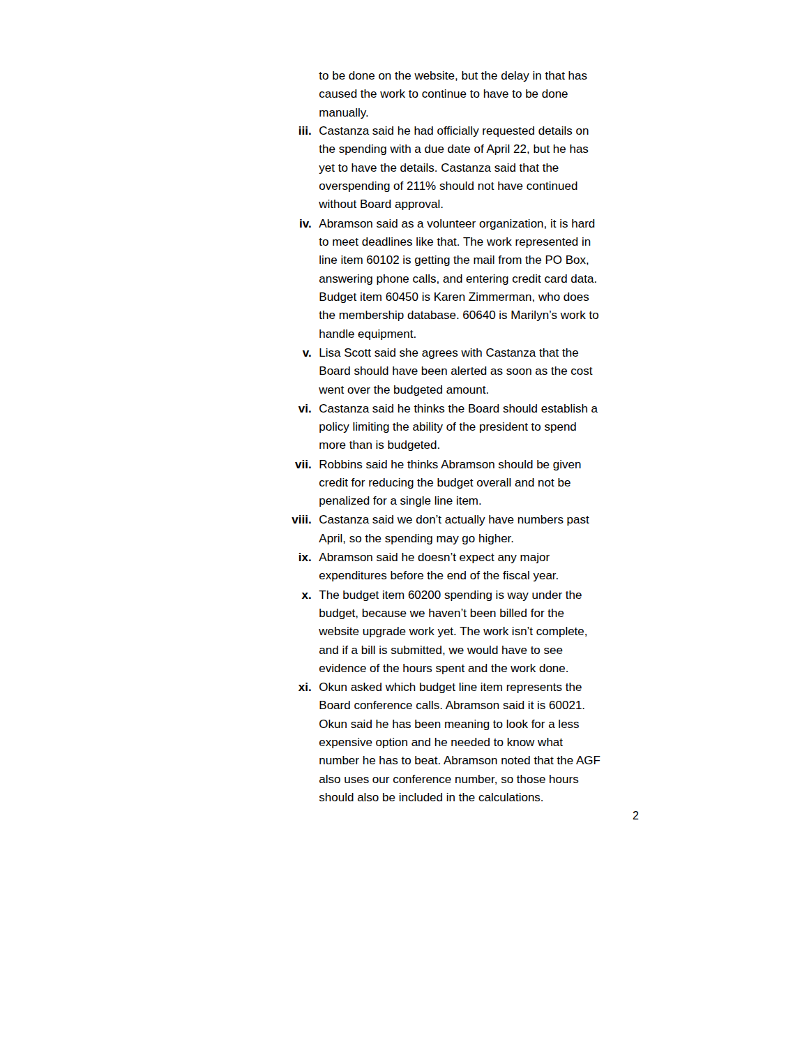to be done on the website, but the delay in that has caused the work to continue to have to be done manually.
Castanza said he had officially requested details on the spending with a due date of April 22, but he has yet to have the details. Castanza said that the overspending of 211% should not have continued without Board approval.
Abramson said as a volunteer organization, it is hard to meet deadlines like that. The work represented in line item 60102 is getting the mail from the PO Box, answering phone calls, and entering credit card data. Budget item 60450 is Karen Zimmerman, who does the membership database. 60640 is Marilyn’s work to handle equipment.
Lisa Scott said she agrees with Castanza that the Board should have been alerted as soon as the cost went over the budgeted amount.
Castanza said he thinks the Board should establish a policy limiting the ability of the president to spend more than is budgeted.
Robbins said he thinks Abramson should be given credit for reducing the budget overall and not be penalized for a single line item.
Castanza said we don’t actually have numbers past April, so the spending may go higher.
Abramson said he doesn’t expect any major expenditures before the end of the fiscal year.
The budget item 60200 spending is way under the budget, because we haven’t been billed for the website upgrade work yet. The work isn’t complete, and if a bill is submitted, we would have to see evidence of the hours spent and the work done.
Okun asked which budget line item represents the Board conference calls. Abramson said it is 60021. Okun said he has been meaning to look for a less expensive option and he needed to know what number he has to beat. Abramson noted that the AGF also uses our conference number, so those hours should also be included in the calculations.
2